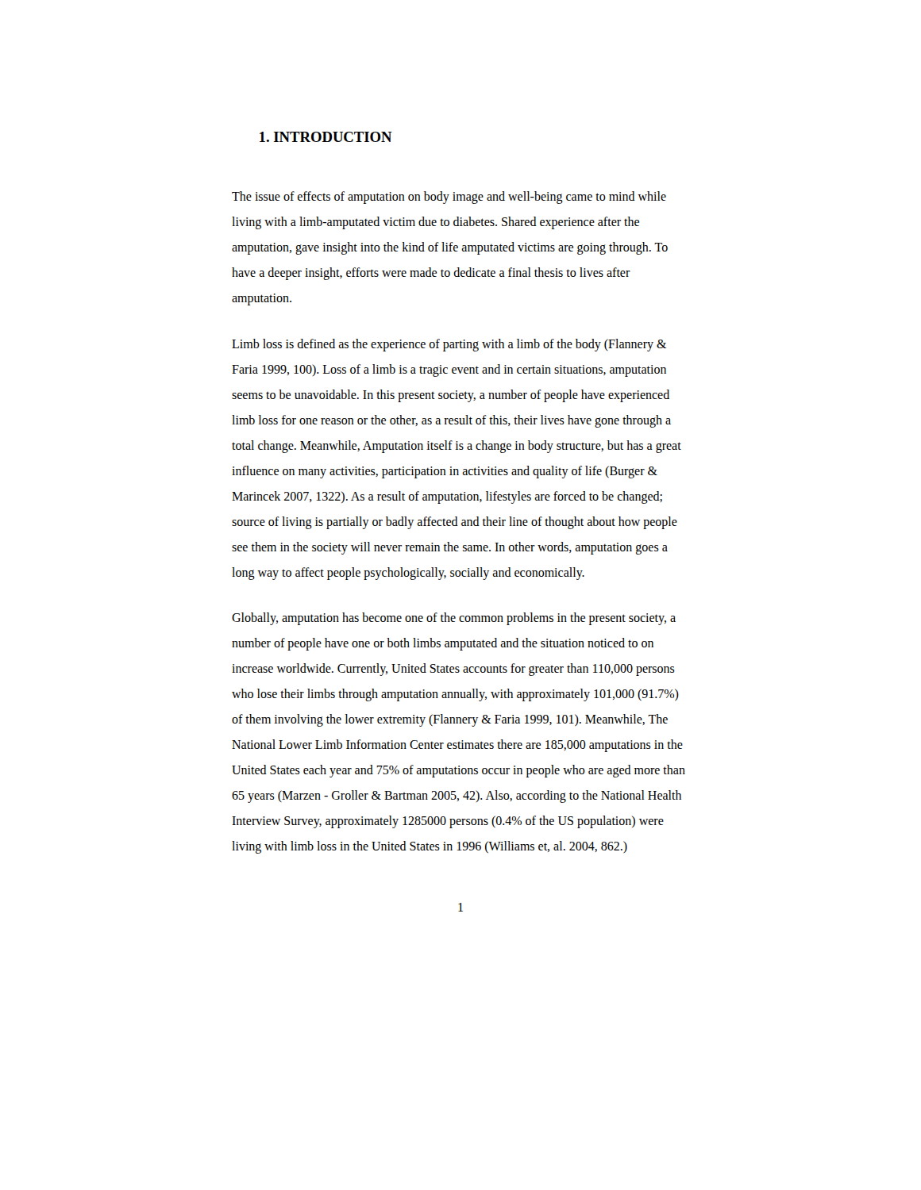1. INTRODUCTION
The issue of effects of amputation on body image and well-being came to mind while living with a limb-amputated victim due to diabetes. Shared experience after the amputation, gave insight into the kind of life amputated victims are going through. To have a deeper insight, efforts were made to dedicate a final thesis to lives after amputation.
Limb loss is defined as the experience of parting with a limb of the body (Flannery & Faria 1999, 100). Loss of a limb is a tragic event and in certain situations, amputation seems to be unavoidable. In this present society, a number of people have experienced limb loss for one reason or the other, as a result of this, their lives have gone through a total change. Meanwhile, Amputation itself is a change in body structure, but has a great influence on many activities, participation in activities and quality of life (Burger & Marincek 2007, 1322). As a result of amputation, lifestyles are forced to be changed; source of living is partially or badly affected and their line of thought about how people see them in the society will never remain the same. In other words, amputation goes a long way to affect people psychologically, socially and economically.
Globally, amputation has become one of the common problems in the present society, a number of people have one or both limbs amputated and the situation noticed to on increase worldwide. Currently, United States accounts for greater than 110,000 persons who lose their limbs through amputation annually, with approximately 101,000 (91.7%) of them involving the lower extremity (Flannery & Faria 1999, 101). Meanwhile, The National Lower Limb Information Center estimates there are 185,000 amputations in the United States each year and 75% of amputations occur in people who are aged more than 65 years (Marzen - Groller & Bartman 2005, 42). Also, according to the National Health Interview Survey, approximately 1285000 persons (0.4% of the US population) were living with limb loss in the United States in 1996 (Williams et, al. 2004, 862.)
1